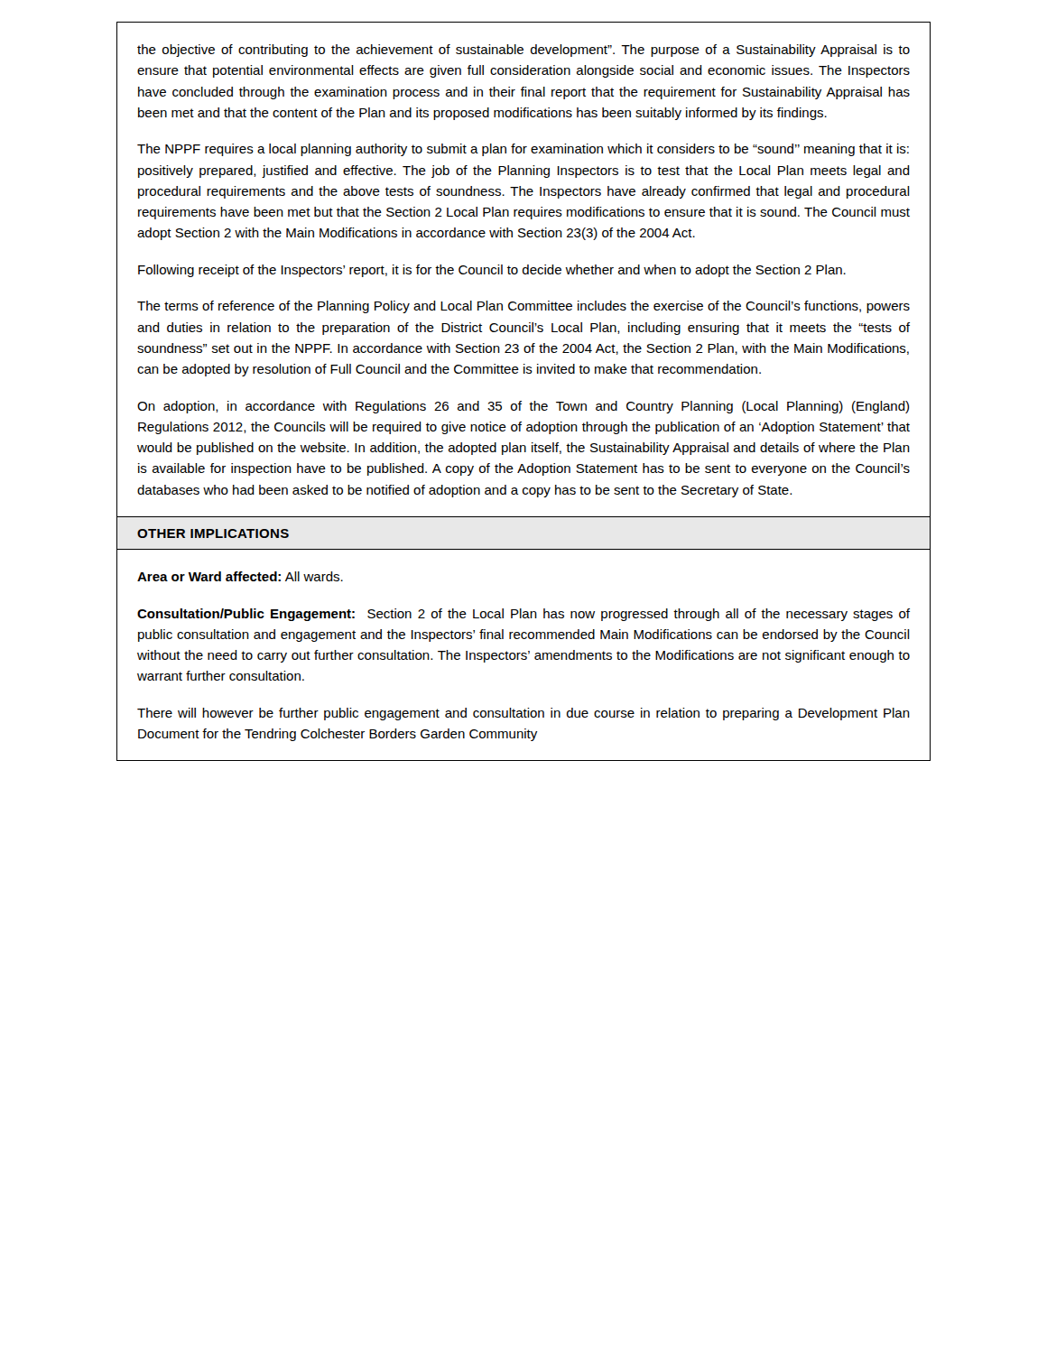the objective of contributing to the achievement of sustainable development”. The purpose of a Sustainability Appraisal is to ensure that potential environmental effects are given full consideration alongside social and economic issues. The Inspectors have concluded through the examination process and in their final report that the requirement for Sustainability Appraisal has been met and that the content of the Plan and its proposed modifications has been suitably informed by its findings.
The NPPF requires a local planning authority to submit a plan for examination which it considers to be “sound’’ meaning that it is: positively prepared, justified and effective. The job of the Planning Inspectors is to test that the Local Plan meets legal and procedural requirements and the above tests of soundness. The Inspectors have already confirmed that legal and procedural requirements have been met but that the Section 2 Local Plan requires modifications to ensure that it is sound. The Council must adopt Section 2 with the Main Modifications in accordance with Section 23(3) of the 2004 Act.
Following receipt of the Inspectors’ report, it is for the Council to decide whether and when to adopt the Section 2 Plan.
The terms of reference of the Planning Policy and Local Plan Committee includes the exercise of the Council’s functions, powers and duties in relation to the preparation of the District Council’s Local Plan, including ensuring that it meets the “tests of soundness” set out in the NPPF. In accordance with Section 23 of the 2004 Act, the Section 2 Plan, with the Main Modifications, can be adopted by resolution of Full Council and the Committee is invited to make that recommendation.
On adoption, in accordance with Regulations 26 and 35 of the Town and Country Planning (Local Planning) (England) Regulations 2012, the Councils will be required to give notice of adoption through the publication of an ‘Adoption Statement’ that would be published on the website. In addition, the adopted plan itself, the Sustainability Appraisal and details of where the Plan is available for inspection have to be published. A copy of the Adoption Statement has to be sent to everyone on the Council’s databases who had been asked to be notified of adoption and a copy has to be sent to the Secretary of State.
OTHER IMPLICATIONS
Area or Ward affected: All wards.
Consultation/Public Engagement: Section 2 of the Local Plan has now progressed through all of the necessary stages of public consultation and engagement and the Inspectors’ final recommended Main Modifications can be endorsed by the Council without the need to carry out further consultation. The Inspectors’ amendments to the Modifications are not significant enough to warrant further consultation.
There will however be further public engagement and consultation in due course in relation to preparing a Development Plan Document for the Tendring Colchester Borders Garden Community